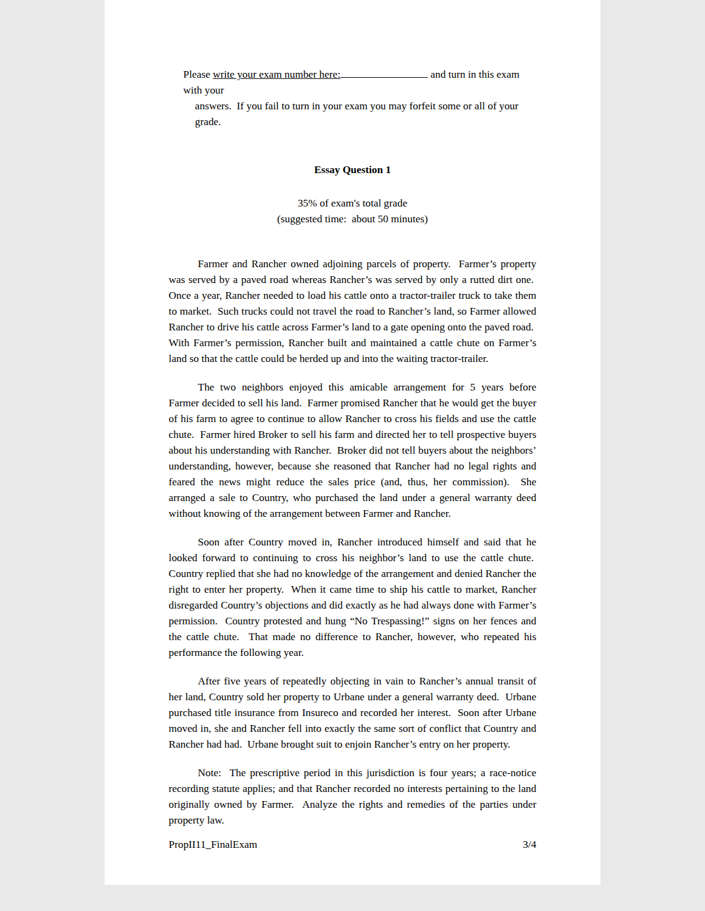Please write your exam number here: and turn in this exam with your
answers. If you fail to turn in your exam you may forfeit some or all of your grade.
Essay Question 1
35% of exam's total grade
(suggested time: about 50 minutes)
Farmer and Rancher owned adjoining parcels of property. Farmer’s property was served by a paved road whereas Rancher’s was served by only a rutted dirt one. Once a year, Rancher needed to load his cattle onto a tractor-trailer truck to take them to market. Such trucks could not travel the road to Rancher’s land, so Farmer allowed Rancher to drive his cattle across Farmer’s land to a gate opening onto the paved road. With Farmer’s permission, Rancher built and maintained a cattle chute on Farmer’s land so that the cattle could be herded up and into the waiting tractor-trailer.
The two neighbors enjoyed this amicable arrangement for 5 years before Farmer decided to sell his land. Farmer promised Rancher that he would get the buyer of his farm to agree to continue to allow Rancher to cross his fields and use the cattle chute. Farmer hired Broker to sell his farm and directed her to tell prospective buyers about his understanding with Rancher. Broker did not tell buyers about the neighbors’ understanding, however, because she reasoned that Rancher had no legal rights and feared the news might reduce the sales price (and, thus, her commission). She arranged a sale to Country, who purchased the land under a general warranty deed without knowing of the arrangement between Farmer and Rancher.
Soon after Country moved in, Rancher introduced himself and said that he looked forward to continuing to cross his neighbor’s land to use the cattle chute. Country replied that she had no knowledge of the arrangement and denied Rancher the right to enter her property. When it came time to ship his cattle to market, Rancher disregarded Country’s objections and did exactly as he had always done with Farmer’s permission. Country protested and hung “No Trespassing!” signs on her fences and the cattle chute. That made no difference to Rancher, however, who repeated his performance the following year.
After five years of repeatedly objecting in vain to Rancher’s annual transit of her land, Country sold her property to Urbane under a general warranty deed. Urbane purchased title insurance from Insureco and recorded her interest. Soon after Urbane moved in, she and Rancher fell into exactly the same sort of conflict that Country and Rancher had had. Urbane brought suit to enjoin Rancher’s entry on her property.
Note: The prescriptive period in this jurisdiction is four years; a race-notice recording statute applies; and that Rancher recorded no interests pertaining to the land originally owned by Farmer. Analyze the rights and remedies of the parties under property law.
PropII11_FinalExam 3/4